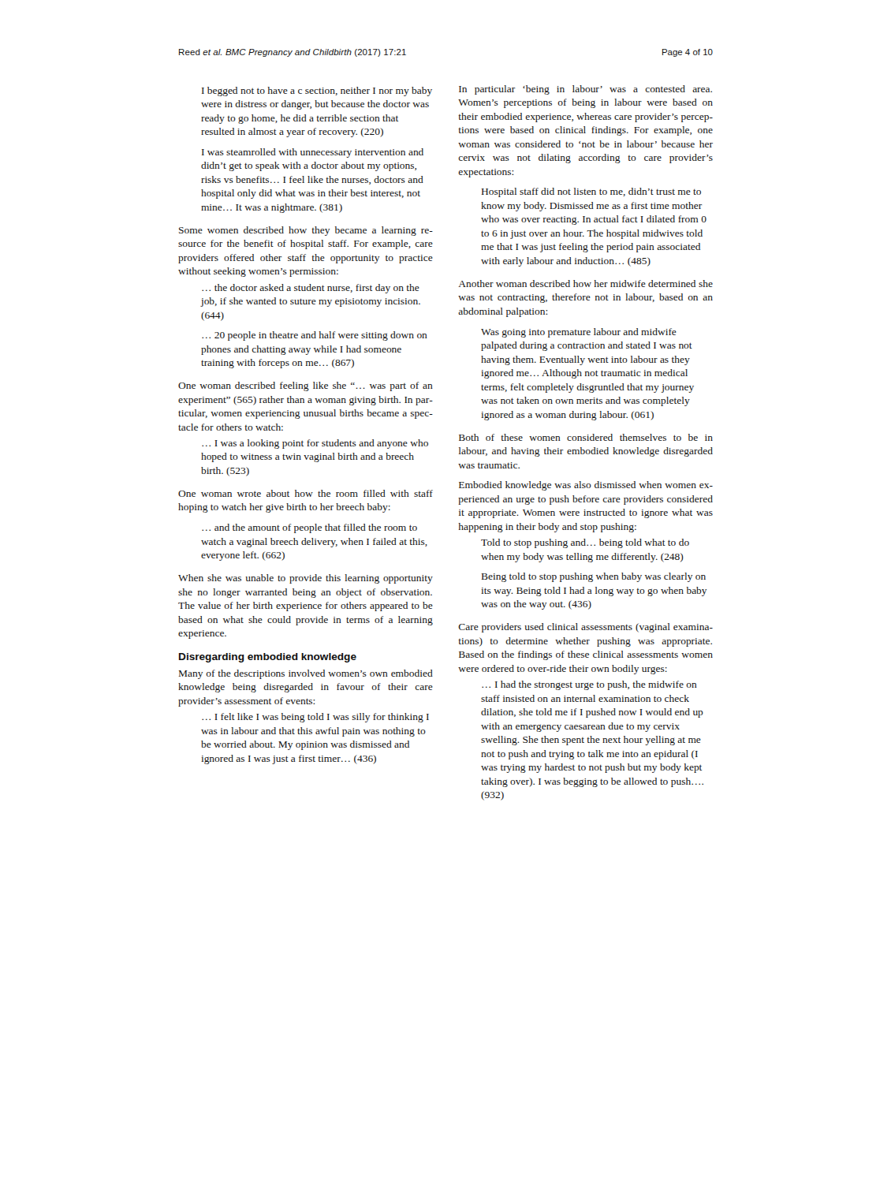Reed et al. BMC Pregnancy and Childbirth (2017) 17:21
Page 4 of 10
I begged not to have a c section, neither I nor my baby were in distress or danger, but because the doctor was ready to go home, he did a terrible section that resulted in almost a year of recovery. (220)
I was steamrolled with unnecessary intervention and didn’t get to speak with a doctor about my options, risks vs benefits… I feel like the nurses, doctors and hospital only did what was in their best interest, not mine… It was a nightmare. (381)
Some women described how they became a learning resource for the benefit of hospital staff. For example, care providers offered other staff the opportunity to practice without seeking women’s permission:
… the doctor asked a student nurse, first day on the job, if she wanted to suture my episiotomy incision. (644)
… 20 people in theatre and half were sitting down on phones and chatting away while I had someone training with forceps on me… (867)
One woman described feeling like she “… was part of an experiment” (565) rather than a woman giving birth. In particular, women experiencing unusual births became a spectacle for others to watch:
… I was a looking point for students and anyone who hoped to witness a twin vaginal birth and a breech birth. (523)
One woman wrote about how the room filled with staff hoping to watch her give birth to her breech baby:
… and the amount of people that filled the room to watch a vaginal breech delivery, when I failed at this, everyone left. (662)
When she was unable to provide this learning opportunity she no longer warranted being an object of observation. The value of her birth experience for others appeared to be based on what she could provide in terms of a learning experience.
Disregarding embodied knowledge
Many of the descriptions involved women’s own embodied knowledge being disregarded in favour of their care provider’s assessment of events:
… I felt like I was being told I was silly for thinking I was in labour and that this awful pain was nothing to be worried about. My opinion was dismissed and ignored as I was just a first timer… (436)
In particular ‘being in labour’ was a contested area. Women’s perceptions of being in labour were based on their embodied experience, whereas care provider’s perceptions were based on clinical findings. For example, one woman was considered to ‘not be in labour’ because her cervix was not dilating according to care provider’s expectations:
Hospital staff did not listen to me, didn’t trust me to know my body. Dismissed me as a first time mother who was over reacting. In actual fact I dilated from 0 to 6 in just over an hour. The hospital midwives told me that I was just feeling the period pain associated with early labour and induction… (485)
Another woman described how her midwife determined she was not contracting, therefore not in labour, based on an abdominal palpation:
Was going into premature labour and midwife palpated during a contraction and stated I was not having them. Eventually went into labour as they ignored me… Although not traumatic in medical terms, felt completely disgruntled that my journey was not taken on own merits and was completely ignored as a woman during labour. (061)
Both of these women considered themselves to be in labour, and having their embodied knowledge disregarded was traumatic.
Embodied knowledge was also dismissed when women experienced an urge to push before care providers considered it appropriate. Women were instructed to ignore what was happening in their body and stop pushing:
Told to stop pushing and… being told what to do when my body was telling me differently. (248)
Being told to stop pushing when baby was clearly on its way. Being told I had a long way to go when baby was on the way out. (436)
Care providers used clinical assessments (vaginal examinations) to determine whether pushing was appropriate. Based on the findings of these clinical assessments women were ordered to over-ride their own bodily urges:
… I had the strongest urge to push, the midwife on staff insisted on an internal examination to check dilation, she told me if I pushed now I would end up with an emergency caesarean due to my cervix swelling. She then spent the next hour yelling at me not to push and trying to talk me into an epidural (I was trying my hardest to not push but my body kept taking over). I was begging to be allowed to push…. (932)